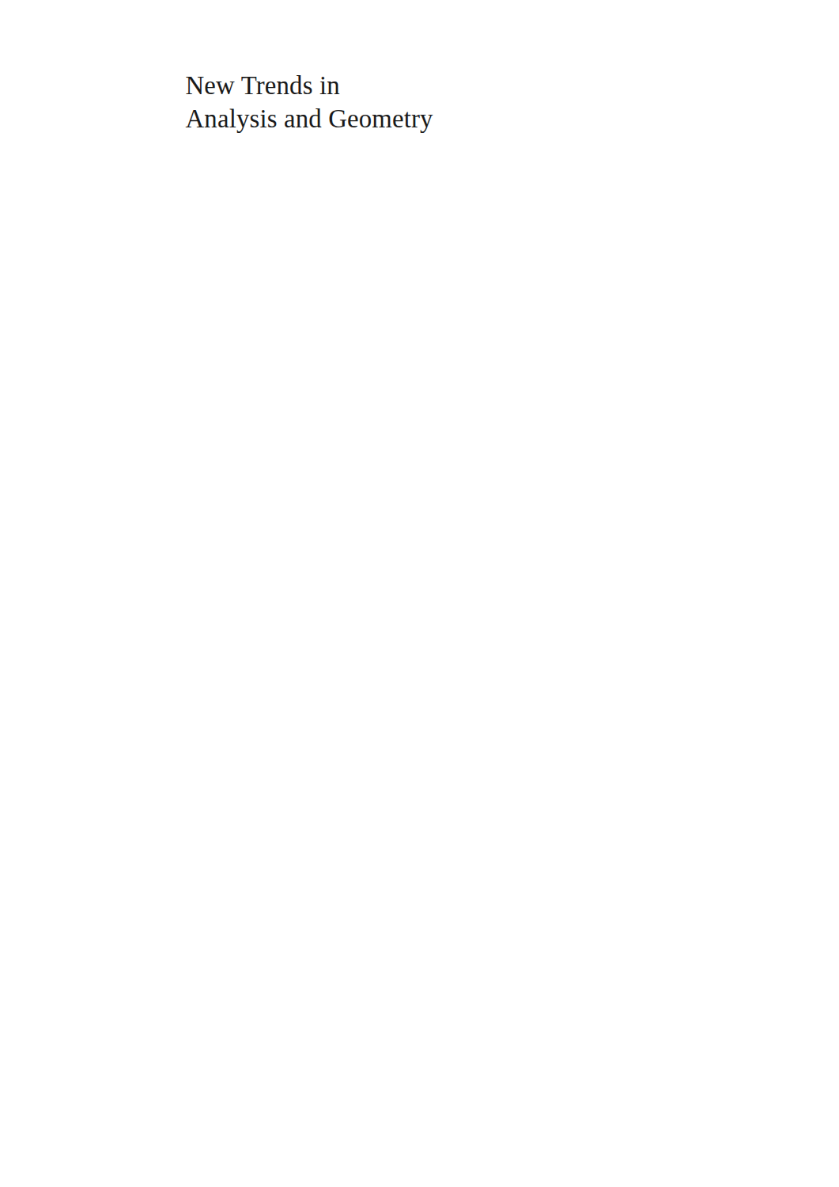New Trends in Analysis and Geometry